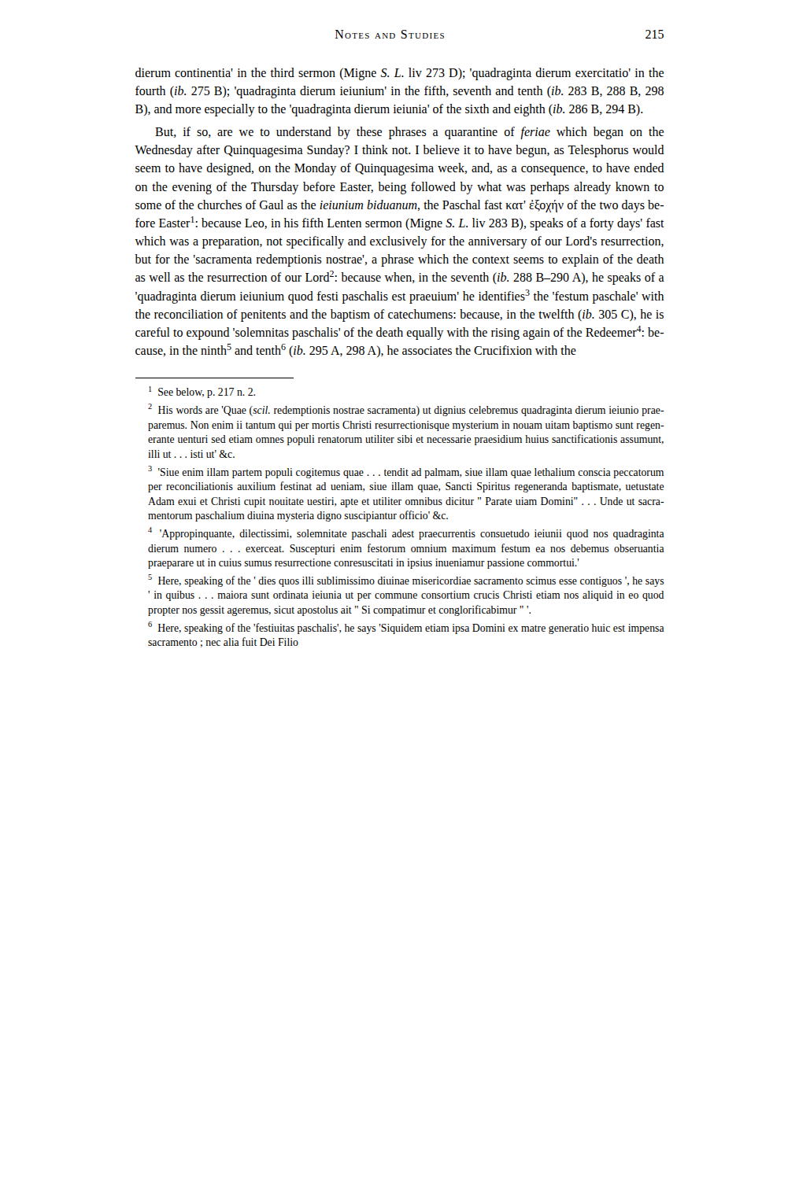215 Notes and Studies
dierum continentia' in the third sermon (Migne S. L. liv 273 D); 'quadraginta dierum exercitatio' in the fourth (ib. 275 B); 'quadraginta dierum ieiunium' in the fifth, seventh and tenth (ib. 283 B, 288 B, 298 B), and more especially to the 'quadraginta dierum ieiunia' of the sixth and eighth (ib. 286 B, 294 B).
But, if so, are we to understand by these phrases a quarantine of feriae which began on the Wednesday after Quinquagesima Sunday? I think not. I believe it to have begun, as Telesphorus would seem to have designed, on the Monday of Quinquagesima week, and, as a consequence, to have ended on the evening of the Thursday before Easter, being followed by what was perhaps already known to some of the churches of Gaul as the ieiunium biduanum, the Paschal fast κατ' ἐξοχήν of the two days before Easter1: because Leo, in his fifth Lenten sermon (Migne S. L. liv 283 B), speaks of a forty days' fast which was a preparation, not specifically and exclusively for the anniversary of our Lord's resurrection, but for the 'sacramenta redemptionis nostrae', a phrase which the context seems to explain of the death as well as the resurrection of our Lord2: because when, in the seventh (ib. 288 B–290 A), he speaks of a 'quadraginta dierum ieiunium quod festi paschalis est praeuium' he identifies3 the 'festum paschale' with the reconciliation of penitents and the baptism of catechumens: because, in the twelfth (ib. 305 C), he is careful to expound 'solemnitas paschalis' of the death equally with the rising again of the Redeemer4: because, in the ninth5 and tenth6 (ib. 295 A, 298 A), he associates the Crucifixion with the
1 See below, p. 217 n. 2.
2 His words are 'Quae (scil. redemptionis nostrae sacramenta) ut dignius celebremus quadraginta dierum ieiunio praeparemus. Non enim ii tantum qui per mortis Christi resurrectionisque mysterium in nouam uitam baptismo sunt regenerante uenturi sed etiam omnes populi renatorum utiliter sibi et necessarie praesidium huius sanctificationis assumunt, illi ut . . . isti ut' &c.
3 'Siue enim illam partem populi cogitemus quae . . . tendit ad palmam, siue illam quae lethalium conscia peccatorum per reconciliationis auxilium festinat ad ueniam, siue illam quae, Sancti Spiritus regeneranda baptismate, uetustate Adam exui et Christi cupit nouitate uestiri, apte et utiliter omnibus dicitur " Parate uiam Domini" . . . Unde ut sacramentorum paschalium diuina mysteria digno suscipiantur officio' &c.
4 'Appropinquante, dilectissimi, solemnitate paschali adest praecurrentis consuetudo ieiunii quod nos quadraginta dierum numero . . . exerceat. Suscepturi enim festorum omnium maximum festum ea nos debemus obseruantia praeparare ut in cuius sumus resurrectione conresuscitati in ipsius inueniamur passione commortui.'
5 Here, speaking of the ' dies quos illi sublimissimo diuinae misericordiae sacramento scimus esse contiguos ', he says ' in quibus . . . maiora sunt ordinata ieiunia ut per commune consortium crucis Christi etiam nos aliquid in eo quod propter nos gessit ageremus, sicut apostolus ait " Si compatimur et conglorificabimur " '.
6 Here, speaking of the 'festiuitas paschalis', he says 'Siquidem etiam ipsa Domini ex matre generatio huic est impensa sacramento ; nec alia fuit Dei Filio